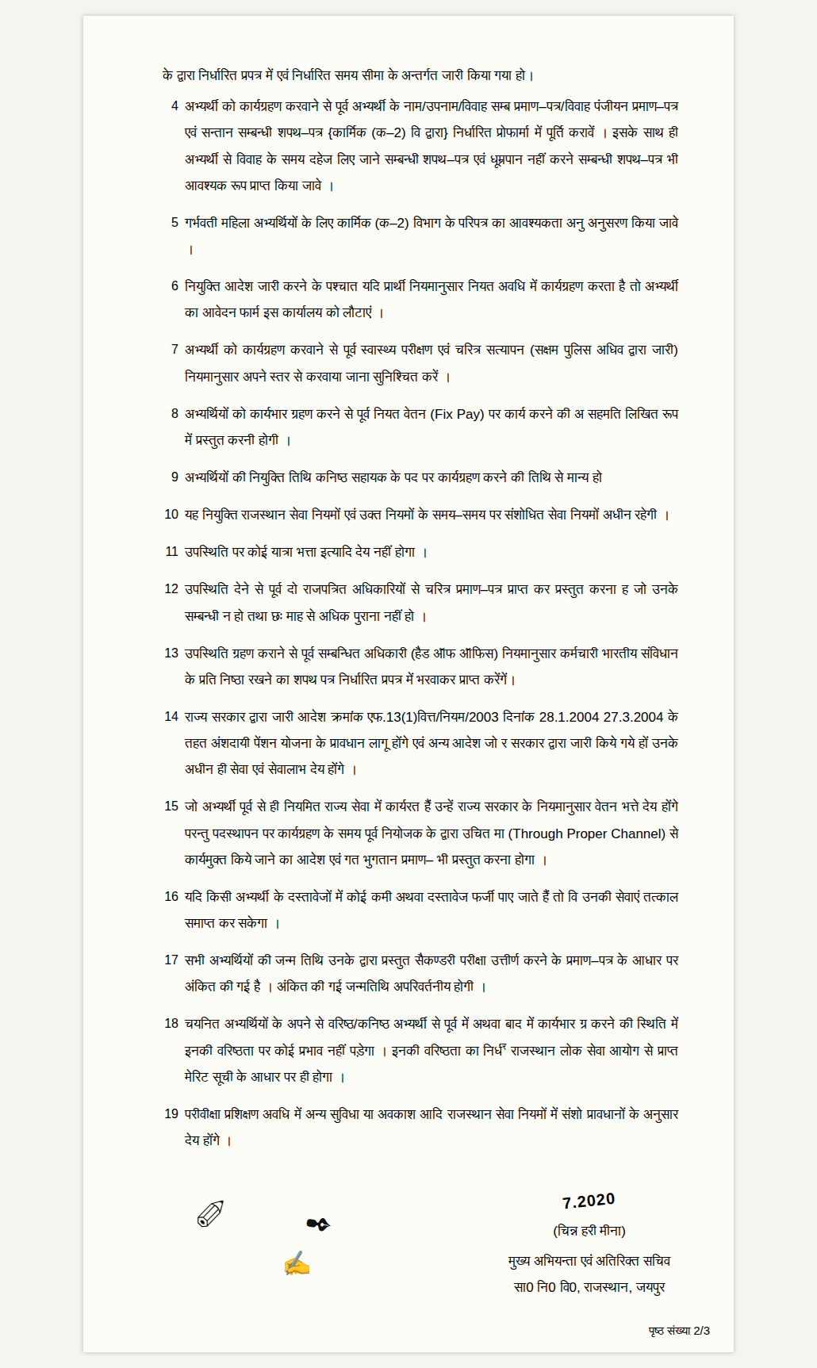के द्वारा निर्धारित प्रपत्र में एवं निर्धारित समय सीमा के अन्तर्गत जारी किया गया हो।
अभ्यर्थी को कार्यग्रहण करवाने से पूर्व अभ्यर्थी के नाम/उपनाम/विवाह सम्ब प्रमाण–पत्र/विवाह पंजीयन प्रमाण–पत्र एवं सन्तान सम्बन्धी शपथ–पत्र {कार्मिक (क–2) वि द्वारा} निर्धारित प्रोफार्मा में पूर्ति करावें । इसके साथ ही अभ्यर्थी से विवाह के समय दहेज लिए जाने सम्बन्धी शपथ–पत्र एवं धूम्रपान नहीं करने सम्बन्धी शपथ–पत्र भी आवश्यक रूप प्राप्त किया जावे ।
गर्भवती महिला अभ्यर्थियों के लिए कार्मिक (क–2) विभाग के परिपत्र का आवश्यकता अनु अनुसरण किया जावे ।
नियुक्ति आदेश जारी करने के पश्चात यदि प्रार्थी नियमानुसार नियत अवधि में कार्यग्रहण करता है तो अभ्यर्थी का आवेदन फार्म इस कार्यालय को लौटाएं ।
अभ्यर्थी को कार्यग्रहण करवाने से पूर्व स्वास्थ्य परीक्षण एवं चरित्र सत्यापन (सक्षम पुलिस अधिव द्वारा जारी) नियमानुसार अपने स्तर से करवाया जाना सुनिश्चित करें ।
अभ्यर्थियों को कार्यभार ग्रहण करने से पूर्व नियत वेतन (Fix Pay) पर कार्य करने की अ सहमति लिखित रूप में प्रस्तुत करनी होगी ।
अभ्यर्थियों की नियुक्ति तिथि कनिष्ठ सहायक के पद पर कार्यग्रहण करने की तिथि से मान्य हो
यह नियुक्ति राजस्थान सेवा नियमों एवं उक्त नियमों के समय–समय पर संशोधित सेवा नियमों अधीन रहेगी ।
उपस्थिति पर कोई यात्रा भत्ता इत्यादि देय नहीं होगा ।
उपस्थिति देने से पूर्व दो राजपत्रित अधिकारियों से चरित्र प्रमाण–पत्र प्राप्त कर प्रस्तुत करना ह जो उनके सम्बन्धी न हो तथा छः माह से अधिक पुराना नहीं हो ।
उपस्थिति ग्रहण कराने से पूर्व सम्बन्धित अधिकारी (हैड ऑफ ऑफिस) नियमानुसार कर्मचारी भारतीय संविधान के प्रति निष्ठा रखने का शपथ पत्र निर्धारित प्रपत्र में भरवाकर प्राप्त करेंगें।
राज्य सरकार द्वारा जारी आदेश क्रमांक एफ.13(1)वित्त/नियम/2003 दिनांक 28.1.2004 27.3.2004 के तहत अंशदायी पेंशन योजना के प्रावधान लागू होंगे एवं अन्य आदेश जो र सरकार द्वारा जारी किये गये हों उनके अधीन ही सेवा एवं सेवालाभ देय होंगे ।
जो अभ्यर्थी पूर्व से ही नियमित राज्य सेवा में कार्यरत हैं उन्हें राज्य सरकार के नियमानुसार वेतन भत्ते देय होंगे परन्तु पदस्थापन पर कार्यग्रहण के समय पूर्व नियोजक के द्वारा उचित मा (Through Proper Channel) से कार्यमुक्त किये जाने का आदेश एवं गत भुगतान प्रमाण– भी प्रस्तुत करना होगा ।
यदि किसी अभ्यर्थी के दस्तावेजों में कोई कमी अथवा दस्तावेज फर्जी पाए जाते हैं तो वि उनकी सेवाएं तत्काल समाप्त कर सकेगा ।
सभी अभ्यर्थियों की जन्म तिथि उनके द्वारा प्रस्तुत सैकण्डरी परीक्षा उत्तीर्ण करने के प्रमाण–पत्र के आधार पर अंकित की गई है । अंकित की गई जन्मतिथि अपरिवर्तनीय होगी ।
चयनित अभ्यर्थियों के अपने से वरिष्ठ/कनिष्ठ अभ्यर्थी से पूर्व में अथवा बाद में कार्यभार ग्र करने की स्थिति में इनकी वरिष्ठता पर कोई प्रभाव नहीं पड़ेगा । इनकी वरिष्ठता का निर्धर राजस्थान लोक सेवा आयोग से प्राप्त मेरिट सूची के आधार पर ही होगा ।
परीवीक्षा प्रशिक्षण अवधि में अन्य सुविधा या अवकाश आदि राजस्थान सेवा नियमों में संशो प्रावधानों के अनुसार देय होंगे ।
7.2020
(चिन्न हरी मीना)
मुख्य अभियन्ता एवं अतिरिक्त सचिव
सा0 नि0 वि0, राजस्थान, जयपुर
✐ ✒ ✍
पृष्ठ संख्या 2/3